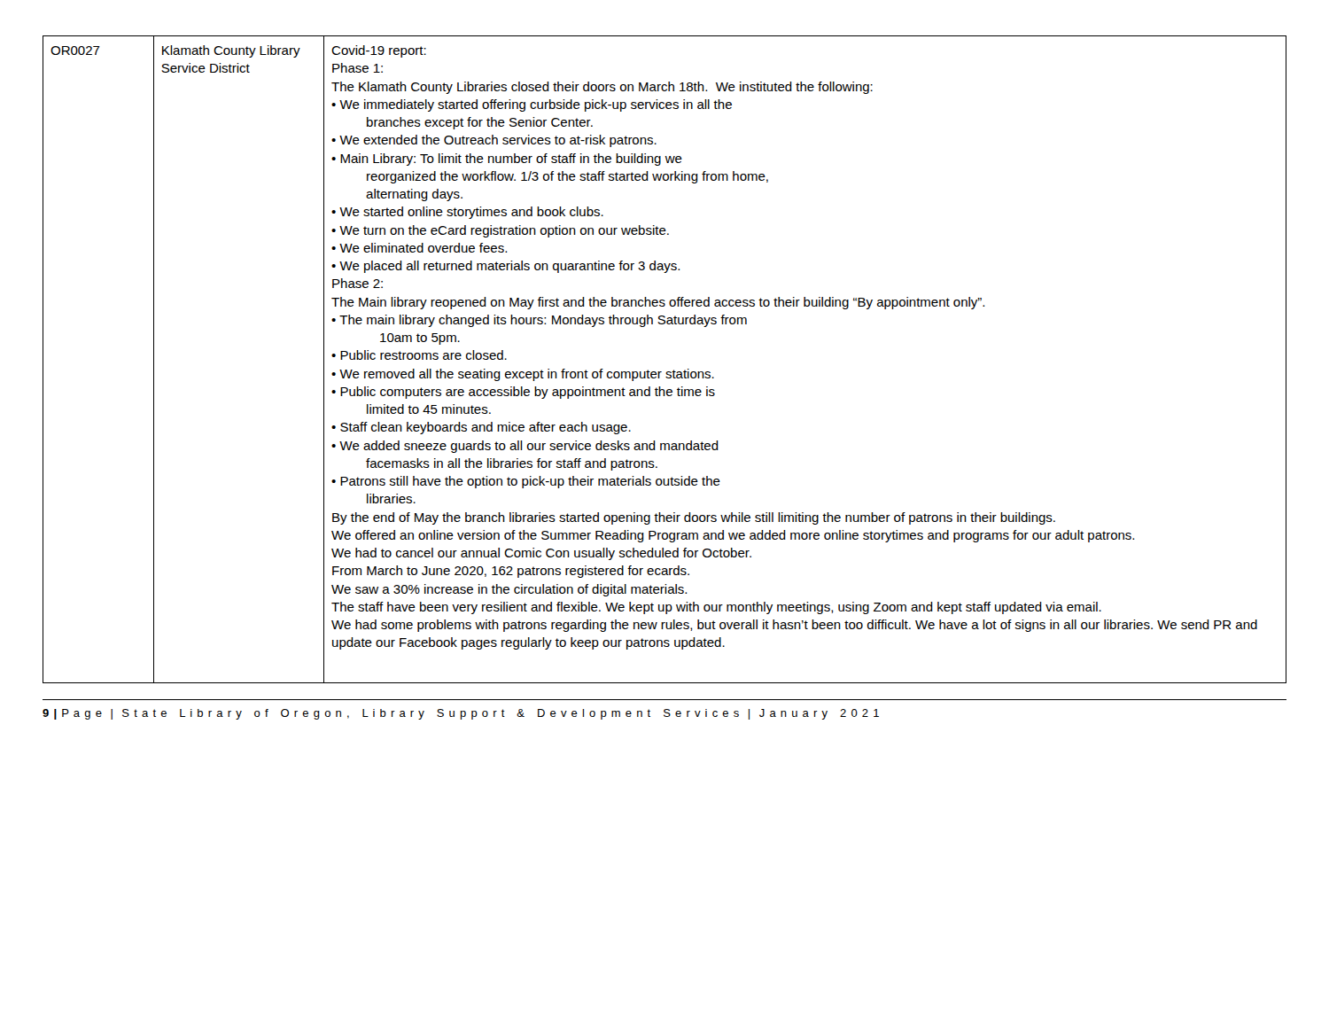| OR0027 | Klamath County Library Service District | Covid-19 report: Phase 1: The Klamath County Libraries closed their doors on March 18th. We instituted the following: • We immediately started offering curbside pick-up services in all the branches except for the Senior Center. • We extended the Outreach services to at-risk patrons. • Main Library: To limit the number of staff in the building we reorganized the workflow. 1/3 of the staff started working from home, alternating days. • We started online storytimes and book clubs. • We turn on the eCard registration option on our website. • We eliminated overdue fees. • We placed all returned materials on quarantine for 3 days. Phase 2: The Main library reopened on May first and the branches offered access to their building “By appointment only”. • The main library changed its hours: Mondays through Saturdays from 10am to 5pm. • Public restrooms are closed. • We removed all the seating except in front of computer stations. • Public computers are accessible by appointment and the time is limited to 45 minutes. • Staff clean keyboards and mice after each usage. • We added sneeze guards to all our service desks and mandated facemasks in all the libraries for staff and patrons. • Patrons still have the option to pick-up their materials outside the libraries. By the end of May the branch libraries started opening their doors while still limiting the number of patrons in their buildings. We offered an online version of the Summer Reading Program and we added more online storytimes and programs for our adult patrons. We had to cancel our annual Comic Con usually scheduled for October. From March to June 2020, 162 patrons registered for ecards. We saw a 30% increase in the circulation of digital materials. The staff have been very resilient and flexible. We kept up with our monthly meetings, using Zoom and kept staff updated via email. We had some problems with patrons regarding the new rules, but overall it hasn’t been too difficult. We have a lot of signs in all our libraries. We send PR and update our Facebook pages regularly to keep our patrons updated. |
9 | P a g e | S t a t e L i b r a r y o f O r e g o n , L i b r a r y S u p p o r t & D e v e l o p m e n t S e r v i c e s | J a n u a r y 2 0 2 1